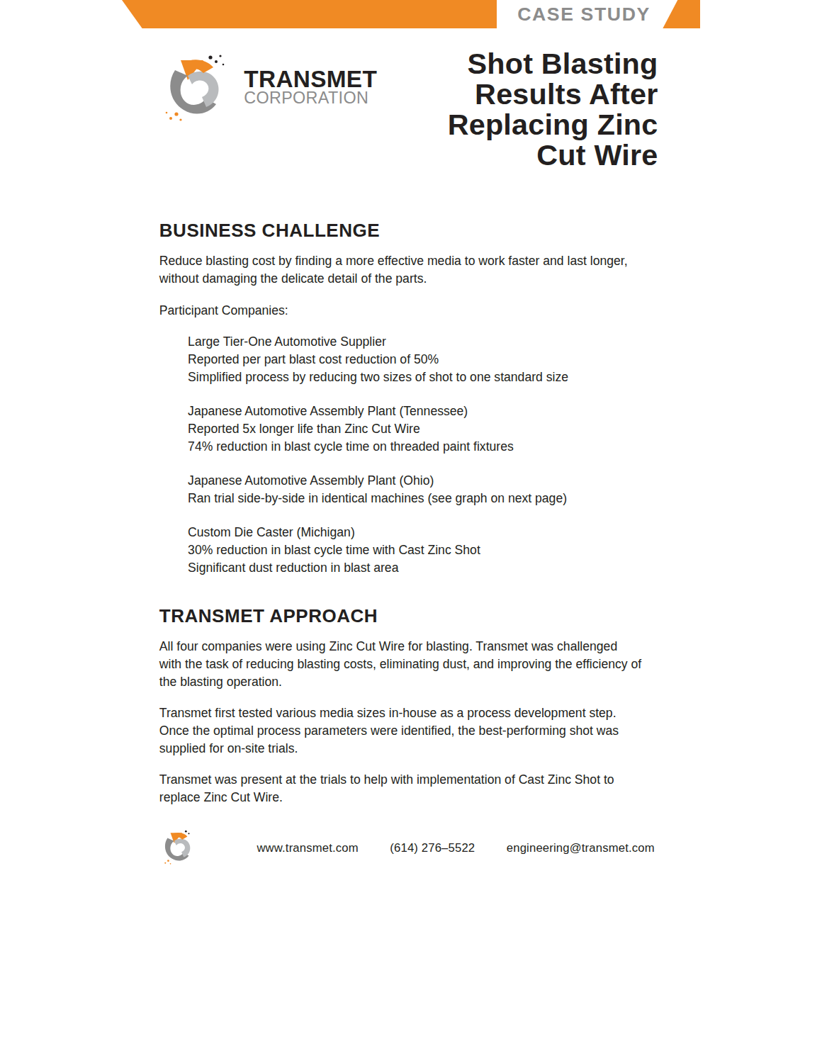Case Study
Transmet Corporation
Shot Blasting Results After
Replacing Zinc Cut Wire
Business Challenge
Reduce blasting cost by finding a more effective media to work faster and last longer, without damaging the delicate detail of the parts.
Participant Companies:
Large Tier-One Automotive Supplier Reported per part blast cost reduction of 50% Simplified process by reducing two sizes of shot to one standard size
Japanese Automotive Assembly Plant (Tennessee) Reported 5x longer life than Zinc Cut Wire 74% reduction in blast cycle time on threaded paint fixtures
Japanese Automotive Assembly Plant (Ohio) Ran trial side-by-side in identical machines (see graph on next page)
Custom Die Caster (Michigan) 30% reduction in blast cycle time with Cast Zinc Shot Significant dust reduction in blast area
Transmet Approach
All four companies were using Zinc Cut Wire for blasting. Transmet was challenged with the task of reducing blasting costs, eliminating dust, and improving the efficiency of the blasting operation.
Transmet first tested various media sizes in-house as a process development step. Once the optimal process parameters were identified, the best-performing shot was supplied for on-site trials.
Transmet was present at the trials to help with implementation of Cast Zinc Shot to replace Zinc Cut Wire.
www.transmet.com (614) 276–5522 engineering@transmet.com